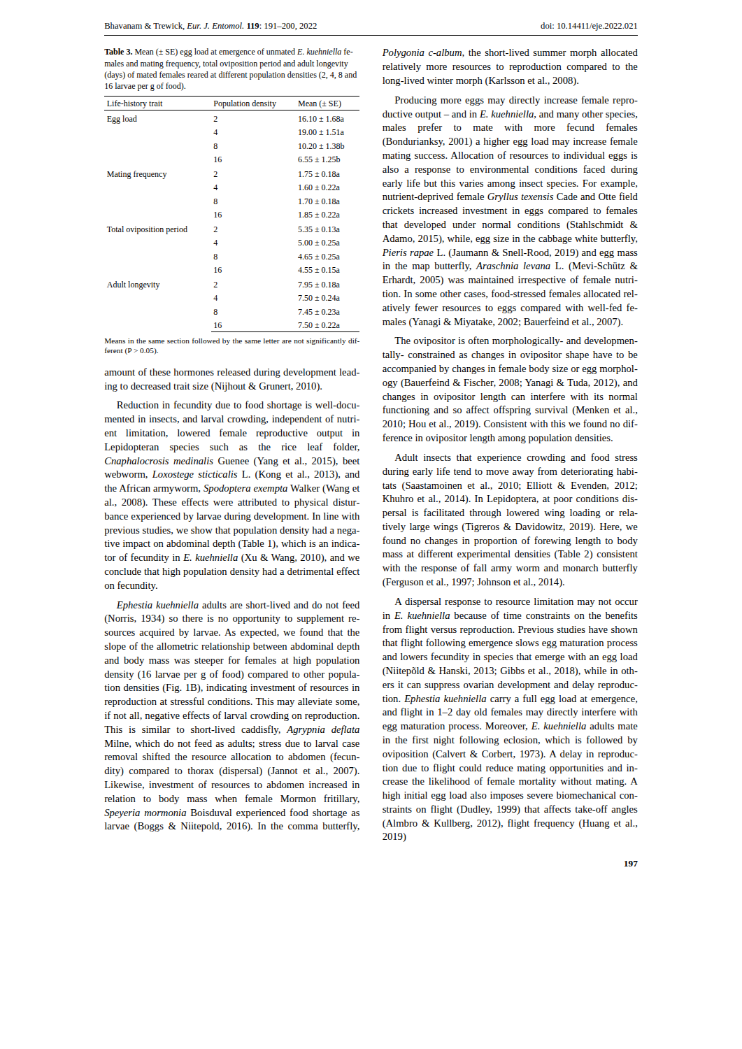Bhavanam & Trewick, Eur. J. Entomol. 119: 191–200, 2022 doi: 10.14411/eje.2022.021
Table 3. Mean (± SE) egg load at emergence of unmated E. kuehniella females and mating frequency, total oviposition period and adult longevity (days) of mated females reared at different population densities (2, 4, 8 and 16 larvae per g of food).
| Life-history trait | Population density | Mean (± SE) |
| --- | --- | --- |
| Egg load | 2 | 16.10 ± 1.68a |
| 4 | 19.00 ± 1.51a |
| 8 | 10.20 ± 1.38b |
| 16 | 6.55 ± 1.25b |
| Mating frequency | 2 | 1.75 ± 0.18a |
| 4 | 1.60 ± 0.22a |
| 8 | 1.70 ± 0.18a |
| 16 | 1.85 ± 0.22a |
| Total oviposition period | 2 | 5.35 ± 0.13a |
| 4 | 5.00 ± 0.25a |
| 8 | 4.65 ± 0.25a |
| 16 | 4.55 ± 0.15a |
| Adult longevity | 2 | 7.95 ± 0.18a |
| 4 | 7.50 ± 0.24a |
| 8 | 7.45 ± 0.23a |
| 16 | 7.50 ± 0.22a |
Means in the same section followed by the same letter are not significantly different (P > 0.05).
amount of these hormones released during development leading to decreased trait size (Nijhout & Grunert, 2010).
Reduction in fecundity due to food shortage is well-documented in insects, and larval crowding, independent of nutrient limitation, lowered female reproductive output in Lepidopteran species such as the rice leaf folder, Cnaphalocrosis medinalis Guenee (Yang et al., 2015), beet webworm, Loxostege sticticalis L. (Kong et al., 2013), and the African armyworm, Spodoptera exempta Walker (Wang et al., 2008). These effects were attributed to physical disturbance experienced by larvae during development. In line with previous studies, we show that population density had a negative impact on abdominal depth (Table 1), which is an indicator of fecundity in E. kuehniella (Xu & Wang, 2010), and we conclude that high population density had a detrimental effect on fecundity.
Ephestia kuehniella adults are short-lived and do not feed (Norris, 1934) so there is no opportunity to supplement resources acquired by larvae. As expected, we found that the slope of the allometric relationship between abdominal depth and body mass was steeper for females at high population density (16 larvae per g of food) compared to other population densities (Fig. 1B), indicating investment of resources in reproduction at stressful conditions. This may alleviate some, if not all, negative effects of larval crowding on reproduction. This is similar to short-lived caddisfly, Agrypnia deflata Milne, which do not feed as adults; stress due to larval case removal shifted the resource allocation to abdomen (fecundity) compared to thorax (dispersal) (Jannot et al., 2007). Likewise, investment of resources to abdomen increased in relation to body mass when female Mormon fritillary, Speyeria mormonia Boisduval experienced food shortage as larvae (Boggs & Niitepold, 2016). In the comma butterfly, Polygonia c-album, the short-lived summer morph allocated relatively more resources to reproduction compared to the long-lived winter morph (Karlsson et al., 2008).
Producing more eggs may directly increase female reproductive output – and in E. kuehniella, and many other species, males prefer to mate with more fecund females (Bondurianksy, 2001) a higher egg load may increase female mating success. Allocation of resources to individual eggs is also a response to environmental conditions faced during early life but this varies among insect species. For example, nutrient-deprived female Gryllus texensis Cade and Otte field crickets increased investment in eggs compared to females that developed under normal conditions (Stahlschmidt & Adamo, 2015), while, egg size in the cabbage white butterfly, Pieris rapae L. (Jaumann & Snell-Rood, 2019) and egg mass in the map butterfly, Araschnia levana L. (Mevi-Schütz & Erhardt, 2005) was maintained irrespective of female nutrition. In some other cases, food-stressed females allocated relatively fewer resources to eggs compared with well-fed females (Yanagi & Miyatake, 2002; Bauerfeind et al., 2007).
The ovipositor is often morphologically- and developmentally- constrained as changes in ovipositor shape have to be accompanied by changes in female body size or egg morphology (Bauerfeind & Fischer, 2008; Yanagi & Tuda, 2012), and changes in ovipositor length can interfere with its normal functioning and so affect offspring survival (Menken et al., 2010; Hou et al., 2019). Consistent with this we found no difference in ovipositor length among population densities.
Adult insects that experience crowding and food stress during early life tend to move away from deteriorating habitats (Saastamoinen et al., 2010; Elliott & Evenden, 2012; Khuhro et al., 2014). In Lepidoptera, at poor conditions dispersal is facilitated through lowered wing loading or relatively large wings (Tigreros & Davidowitz, 2019). Here, we found no changes in proportion of forewing length to body mass at different experimental densities (Table 2) consistent with the response of fall army worm and monarch butterfly (Ferguson et al., 1997; Johnson et al., 2014).
A dispersal response to resource limitation may not occur in E. kuehniella because of time constraints on the benefits from flight versus reproduction. Previous studies have shown that flight following emergence slows egg maturation process and lowers fecundity in species that emerge with an egg load (Niitepõld & Hanski, 2013; Gibbs et al., 2018), while in others it can suppress ovarian development and delay reproduction. Ephestia kuehniella carry a full egg load at emergence, and flight in 1–2 day old females may directly interfere with egg maturation process. Moreover, E. kuehniella adults mate in the first night following eclosion, which is followed by oviposition (Calvert & Corbert, 1973). A delay in reproduction due to flight could reduce mating opportunities and increase the likelihood of female mortality without mating. A high initial egg load also imposes severe biomechanical constraints on flight (Dudley, 1999) that affects take-off angles (Almbro & Kullberg, 2012), flight frequency (Huang et al., 2019)
197